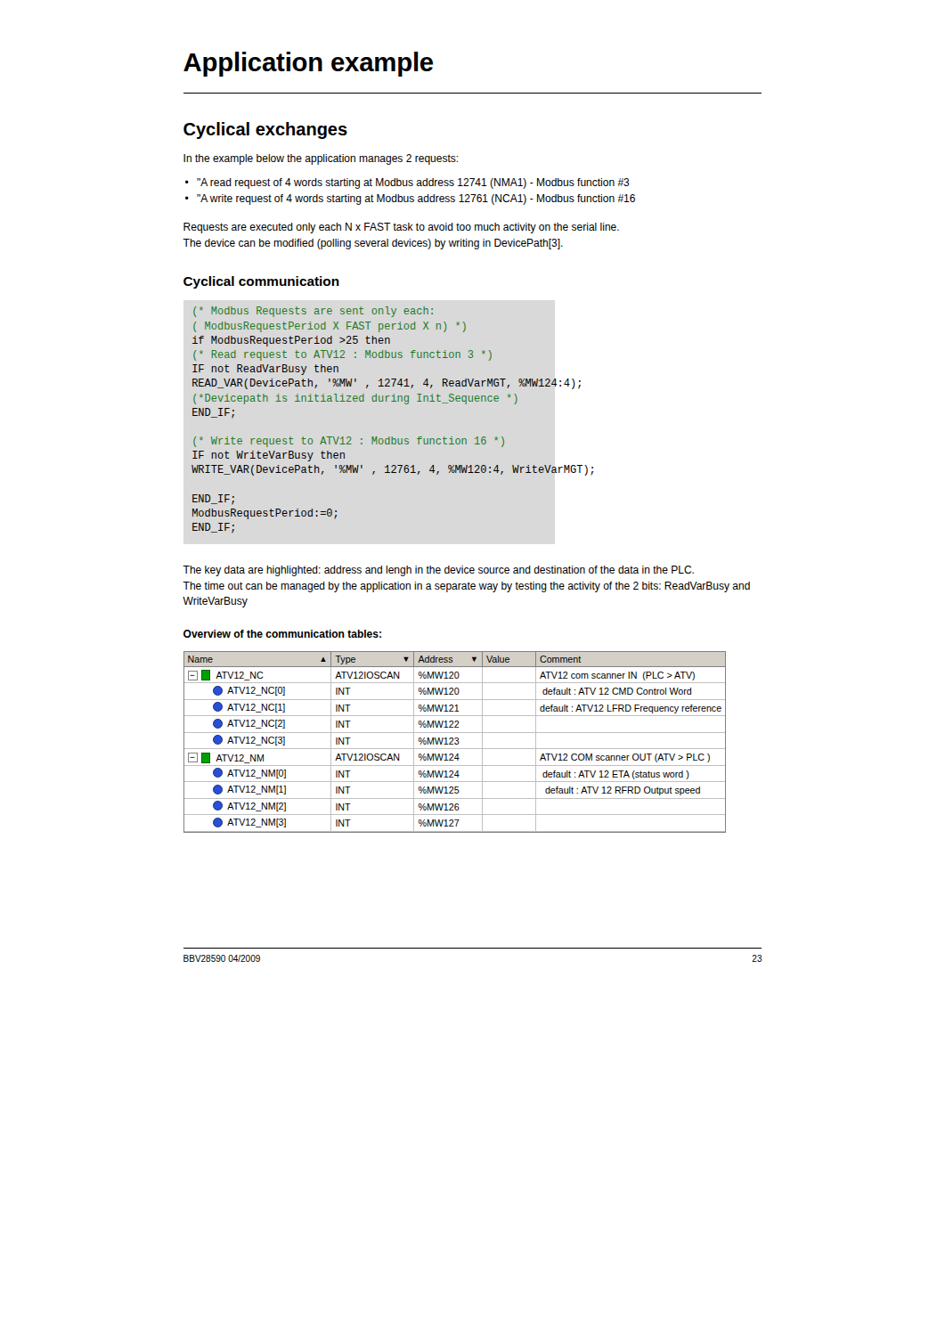Application example
Cyclical exchanges
In the example below the application manages 2 requests:
"A read request of 4 words starting at Modbus address 12741 (NMA1) - Modbus function #3
"A write request of 4 words starting at Modbus address 12761 (NCA1) - Modbus function #16
Requests are executed only each N x FAST task to avoid too much activity on the serial line.
The device can be modified (polling several devices) by writing in DevicePath[3].
Cyclical communication
(* Modbus Requests are sent only each: ( ModbusRequestPeriod X FAST period X n) *) if ModbusRequestPeriod >25 then (* Read request to ATV12 : Modbus function 3 *) IF not ReadVarBusy then READ_VAR(DevicePath, '%MW' , 12741, 4, ReadVarMGT, %MW124:4); (*Devicepath is initialized during Init_Sequence *) END_IF; (* Write request to ATV12 : Modbus function 16 *) IF not WriteVarBusy then WRITE_VAR(DevicePath, '%MW' , 12761, 4, %MW120:4, WriteVarMGT); END_IF; ModbusRequestPeriod:=0; END_IF;
The key data are highlighted: address and lengh in the device source and destination of the data in the PLC.
The time out can be managed by the application in a separate way by testing the activity of the 2 bits: ReadVarBusy and WriteVarBusy
Overview of the communication tables:
| Name ▲ | Type ▼ | Address ▼ | Value | Comment |
| --- | --- | --- | --- | --- |
| − ATV12_NC | ATV12IOSCAN | %MW120 | | ATV12 com scanner IN (PLC > ATV) |
| ATV12_NC[0] | INT | %MW120 | | default : ATV 12 CMD Control Word |
| ATV12_NC[1] | INT | %MW121 | | default : ATV12 LFRD Frequency reference |
| ATV12_NC[2] | INT | %MW122 | | |
| ATV12_NC[3] | INT | %MW123 | | |
| − ATV12_NM | ATV12IOSCAN | %MW124 | | ATV12 COM scanner OUT (ATV > PLC ) |
| ATV12_NM[0] | INT | %MW124 | | default : ATV 12 ETA (status word ) |
| ATV12_NM[1] | INT | %MW125 | | default : ATV 12 RFRD Output speed |
| ATV12_NM[2] | INT | %MW126 | | |
| ATV12_NM[3] | INT | %MW127 | | |
BBV28590 04/2009 23